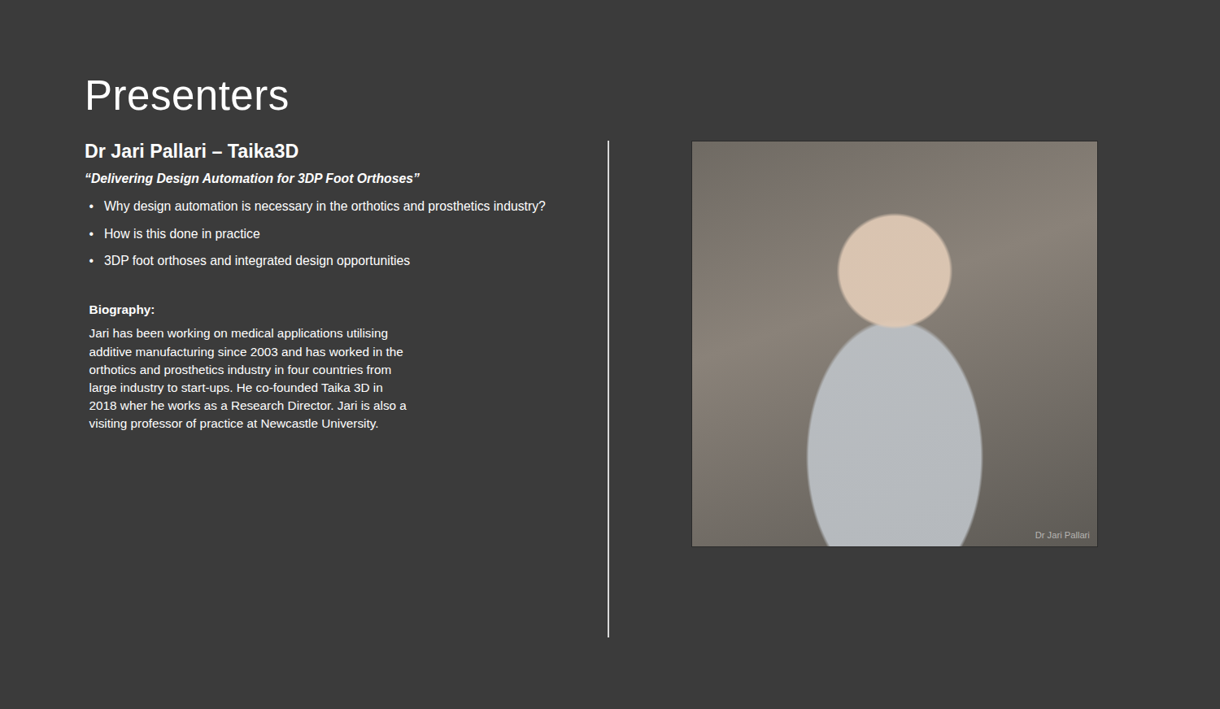Presenters
Dr Jari Pallari – Taika3D
“Delivering Design Automation for 3DP Foot Orthoses”
Why design automation is necessary in the orthotics and prosthetics industry?
How is this done in practice
3DP foot orthoses and integrated design opportunities
Biography:
Jari has been working on medical applications utilising additive manufacturing since 2003 and has worked in the orthotics and prosthetics industry in four countries from large industry to start-ups. He co-founded Taika 3D in 2018 wher he works as a Research Director. Jari is also a visiting professor of practice at Newcastle University.
Dr Jari Pallari